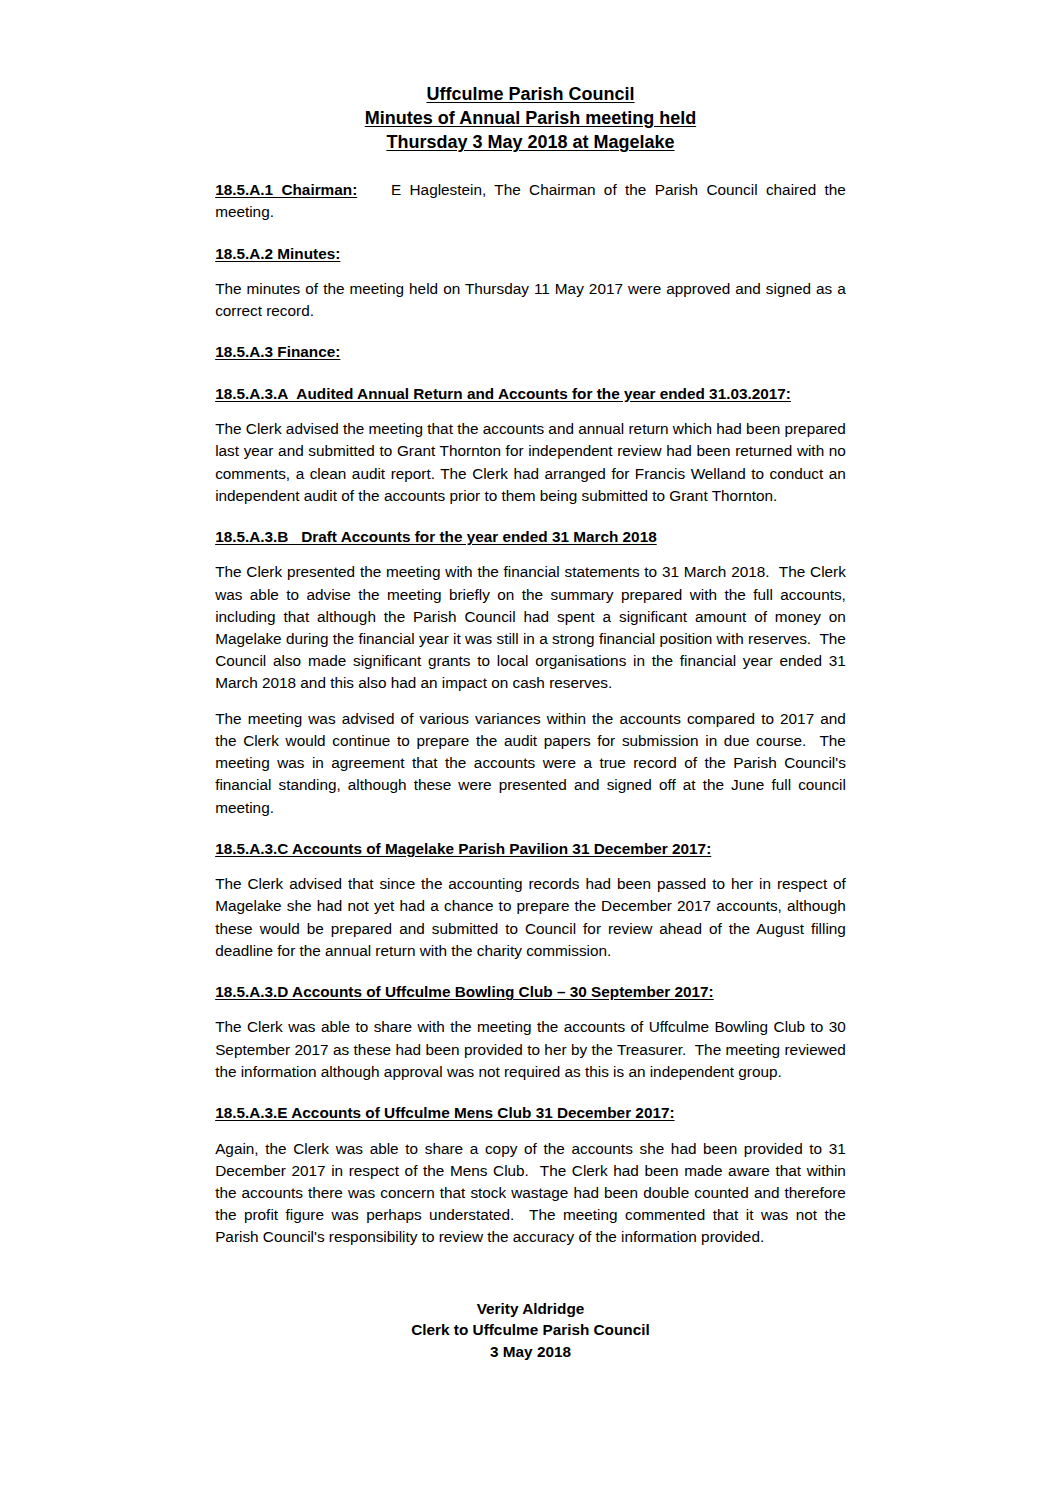Uffculme Parish Council Minutes of Annual Parish meeting held Thursday 3 May 2018 at Magelake
18.5.A.1 Chairman: E Haglestein, The Chairman of the Parish Council chaired the meeting.
18.5.A.2 Minutes:
The minutes of the meeting held on Thursday 11 May 2017 were approved and signed as a correct record.
18.5.A.3 Finance:
18.5.A.3.A Audited Annual Return and Accounts for the year ended 31.03.2017:
The Clerk advised the meeting that the accounts and annual return which had been prepared last year and submitted to Grant Thornton for independent review had been returned with no comments, a clean audit report. The Clerk had arranged for Francis Welland to conduct an independent audit of the accounts prior to them being submitted to Grant Thornton.
18.5.A.3.B Draft Accounts for the year ended 31 March 2018
The Clerk presented the meeting with the financial statements to 31 March 2018. The Clerk was able to advise the meeting briefly on the summary prepared with the full accounts, including that although the Parish Council had spent a significant amount of money on Magelake during the financial year it was still in a strong financial position with reserves. The Council also made significant grants to local organisations in the financial year ended 31 March 2018 and this also had an impact on cash reserves.
The meeting was advised of various variances within the accounts compared to 2017 and the Clerk would continue to prepare the audit papers for submission in due course. The meeting was in agreement that the accounts were a true record of the Parish Council's financial standing, although these were presented and signed off at the June full council meeting.
18.5.A.3.C Accounts of Magelake Parish Pavilion 31 December 2017:
The Clerk advised that since the accounting records had been passed to her in respect of Magelake she had not yet had a chance to prepare the December 2017 accounts, although these would be prepared and submitted to Council for review ahead of the August filling deadline for the annual return with the charity commission.
18.5.A.3.D Accounts of Uffculme Bowling Club – 30 September 2017:
The Clerk was able to share with the meeting the accounts of Uffculme Bowling Club to 30 September 2017 as these had been provided to her by the Treasurer. The meeting reviewed the information although approval was not required as this is an independent group.
18.5.A.3.E Accounts of Uffculme Mens Club 31 December 2017:
Again, the Clerk was able to share a copy of the accounts she had been provided to 31 December 2017 in respect of the Mens Club. The Clerk had been made aware that within the accounts there was concern that stock wastage had been double counted and therefore the profit figure was perhaps understated. The meeting commented that it was not the Parish Council's responsibility to review the accuracy of the information provided.
Verity Aldridge Clerk to Uffculme Parish Council 3 May 2018